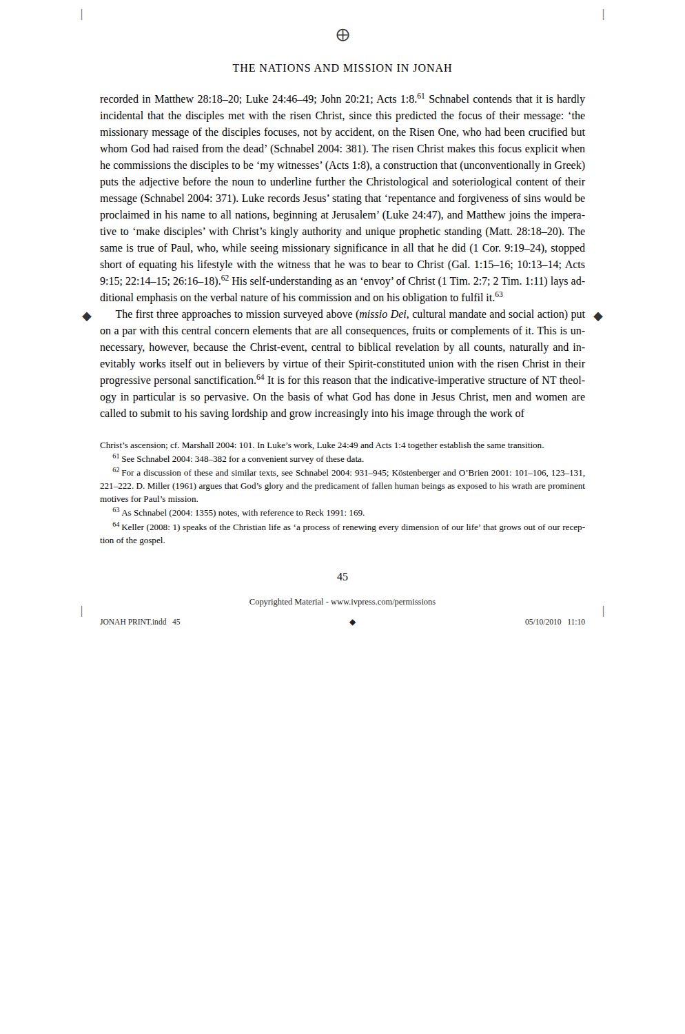| | | |
⨁
◆ ◆
The Nations and Mission in Jonah
recorded in Matthew 28:18–20; Luke 24:46–49; John 20:21; Acts 1:8.61 Schnabel contends that it is hardly incidental that the disciples met with the risen Christ, since this predicted the focus of their message: ‘the missionary message of the disciples focuses, not by accident, on the Risen One, who had been crucified but whom God had raised from the dead’ (Schnabel 2004: 381). The risen Christ makes this focus explicit when he commissions the disciples to be ‘my witnesses’ (Acts 1:8), a construction that (unconventionally in Greek) puts the adjective before the noun to underline further the Christological and soteriological content of their message (Schnabel 2004: 371). Luke records Jesus’ stating that ‘repentance and forgiveness of sins would be proclaimed in his name to all nations, beginning at Jerusalem’ (Luke 24:47), and Matthew joins the imperative to ‘make disciples’ with Christ’s kingly authority and unique prophetic standing (Matt. 28:18–20). The same is true of Paul, who, while seeing missionary significance in all that he did (1 Cor. 9:19–24), stopped short of equating his lifestyle with the witness that he was to bear to Christ (Gal. 1:15–16; 10:13–14; Acts 9:15; 22:14–15; 26:16–18).62 His self-understanding as an ‘envoy’ of Christ (1 Tim. 2:7; 2 Tim. 1:11) lays additional emphasis on the verbal nature of his commission and on his obligation to fulfil it.63
The first three approaches to mission surveyed above (missio Dei, cultural mandate and social action) put on a par with this central concern elements that are all consequences, fruits or complements of it. This is unnecessary, however, because the Christ-event, central to biblical revelation by all counts, naturally and inevitably works itself out in believers by virtue of their Spirit-constituted union with the risen Christ in their progressive personal sanctification.64 It is for this reason that the indicative-imperative structure of NT theology in particular is so pervasive. On the basis of what God has done in Jesus Christ, men and women are called to submit to his saving lordship and grow increasingly into his image through the work of
Christ’s ascension; cf. Marshall 2004: 101. In Luke’s work, Luke 24:49 and Acts 1:4 together establish the same transition.
61 See Schnabel 2004: 348–382 for a convenient survey of these data.
62 For a discussion of these and similar texts, see Schnabel 2004: 931–945; Köstenberger and O’Brien 2001: 101–106, 123–131, 221–222. D. Miller (1961) argues that God’s glory and the predicament of fallen human beings as exposed to his wrath are prominent motives for Paul’s mission.
63 As Schnabel (2004: 1355) notes, with reference to Reck 1991: 169.
64 Keller (2008: 1) speaks of the Christian life as ‘a process of renewing every dimension of our life’ that grows out of our reception of the gospel.
45
Copyrighted Material - www.ivpress.com/permissions
JONAH PRINT.indd 45 ◆ 05/10/2010 11:10